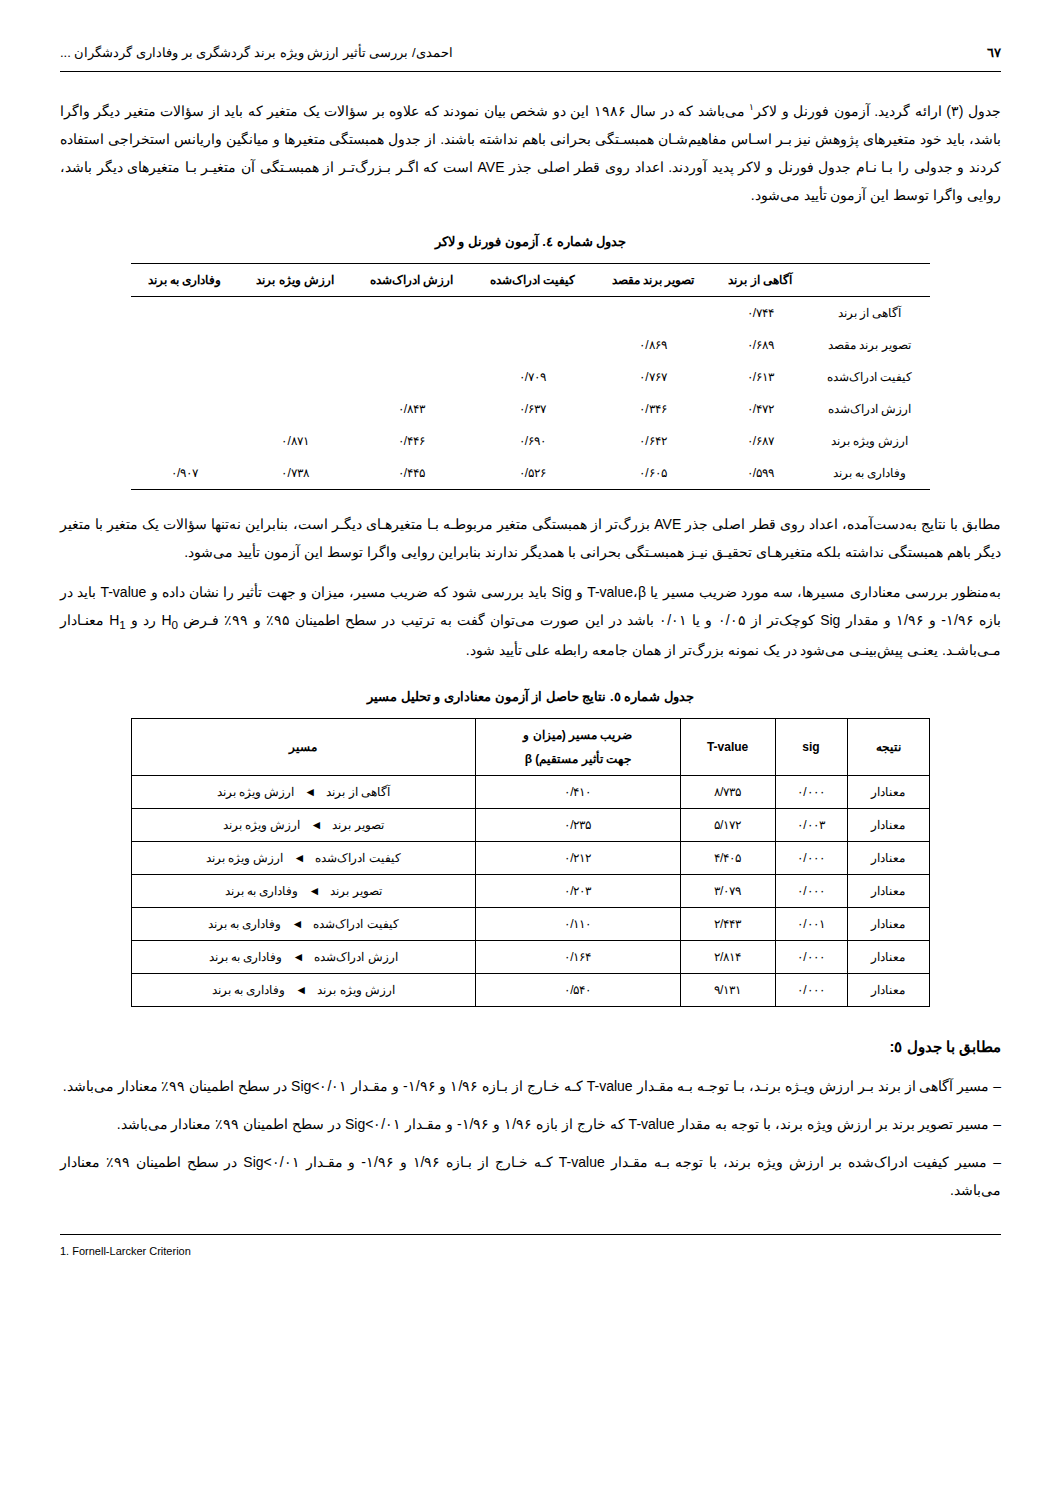٦٧ احمدی/ بررسی تأثیر ارزش ویژه برند گردشگری بر وفاداری گردشگران ...
جدول (۳) ارائه گردید. آزمون فورنل و لاکر۱ می‌باشد که در سال ۱۹۸۶ این دو شخص بیان نمودند که علاوه بر سؤالات یک متغیر که باید از سؤالات متغیر دیگر واگرا باشد، باید خود متغیرهای پژوهش نیز بـر اسـاس مفاهیم‌شـان همبسـتگی بحرانی باهم نداشته باشند. از جدول همبستگی متغیرها و میانگین واریانس استخراجی استفاده کردند و جدولی را بـا نـام جدول فورنل و لاکر پدید آوردند. اعداد روی قطر اصلی جذر AVE است که اگـر بـزرگ‌تـر از همبسـتگی آن متغیـر بـا متغیرهای دیگر باشد، روایی واگرا توسط این آزمون تأیید می‌شود.
جدول شماره ٤. آزمون فورنل و لاکر
| | آگاهی از برند | تصویر برند مقصد | کیفیت ادراک‌شده | ارزش ادراک‌شده | ارزش ویژه برند | وفاداری به برند |
| --- | --- | --- | --- | --- | --- | --- |
| آگاهی از برند | ۰/۷۴۴ | | | | | |
| تصویر برند مقصد | ۰/۶۸۹ | ۰/۸۶۹ | | | | |
| کیفیت ادراک‌شده | ۰/۶۱۳ | ۰/۷۶۷ | ۰/۷۰۹ | | | |
| ارزش ادراک‌شده | ۰/۴۷۲ | ۰/۳۴۶ | ۰/۶۳۷ | ۰/۸۴۳ | | |
| ارزش ویژه برند | ۰/۶۸۷ | ۰/۶۴۲ | ۰/۶۹۰ | ۰/۴۴۶ | ۰/۸۷۱ | |
| وفاداری به برند | ۰/۵۹۹ | ۰/۶۰۵ | ۰/۵۲۶ | ۰/۴۴۵ | ۰/۷۳۸ | ۰/۹۰۷ |
مطابق با نتایج به‌دست‌آمده، اعداد روی قطر اصلی جذر AVE بزرگ‌تر از همبستگی متغیر مربوطـه بـا متغیرهـای دیگـر است، بنابراین نه‌تنها سؤالات یک متغیر با متغیر دیگر باهم همبستگی نداشته بلکه متغیرهـای تحقیـق نیـز همبسـتگی بحرانی با همدیگر ندارند بنابراین روایی واگرا توسط این آزمون تأیید می‌شود.
به‌منظور بررسی معناداری مسیرها، سه مورد ضریب مسیر یا T-value،β و Sig باید بررسی شود که ضریب مسیر، میزان و جهت تأثیر را نشان داده و T-value باید در بازه ۱/۹۶- و ۱/۹۶ و مقدار Sig کوچک‌تر از ۰/۰۵ و یا ۰/۰۱ باشد در این صورت می‌توان گفت به ترتیب در سطح اطمینان ۹۵٪ و ۹۹٪ فـرض H0 رد و H1 معنـادار مـی‌باشـد. یعنـی پیش‌بینـی می‌شود در یک نمونه بزرگ‌تر از همان جامعه رابطه علی تأیید شود.
جدول شماره ٥. نتایج حاصل از آزمون معناداری و تحلیل مسیر
| نتیجه | sig | T-value | ضریب مسیر (میزان و جهت تأثیر مستقیم) β | مسیر |
| --- | --- | --- | --- | --- |
| معنادار | ۰/۰۰۰ | ۸/۷۳۵ | ۰/۴۱۰ | آگاهی از برند ◄ ارزش ویژه برند |
| معنادار | ۰/۰۰۳ | ۵/۱۷۲ | ۰/۲۳۵ | تصویر برند ◄ ارزش ویژه برند |
| معنادار | ۰/۰۰۰ | ۴/۴۰۵ | ۰/۲۱۲ | کیفیت ادراک‌شده ◄ ارزش ویژه برند |
| معنادار | ۰/۰۰۰ | ۳/۰۷۹ | ۰/۲۰۳ | تصویر برند ◄ وفاداری به برند |
| معنادار | ۰/۰۰۱ | ۲/۴۴۳ | ۰/۱۱۰ | کیفیت ادراک‌شده ◄ وفاداری به برند |
| معنادار | ۰/۰۰۰ | ۲/۸۱۴ | ۰/۱۶۴ | ارزش ادراک‌شده ◄ وفاداری به برند |
| معنادار | ۰/۰۰۰ | ۹/۱۳۱ | ۰/۵۴۰ | ارزش ویژه برند ◄ وفاداری به برند |
مطابق با جدول ٥:
– مسیر آگاهی از برند بـر ارزش ویـژه برنـد، بـا توجـه بـه مقـدار T-value کـه خـارج از بـازه ۱/۹۶ و ۱/۹۶- و مقـدار Sig<۰/۰۱ در سطح اطمینان ۹۹٪ معنادار می‌باشد.
– مسیر تصویر برند بر ارزش ویژه برند، با توجه به مقدار T-value که خارج از بازه ۱/۹۶ و ۱/۹۶- و مقـدار Sig<۰/۰۱ در سطح اطمینان ۹۹٪ معنادار می‌باشد.
– مسیر کیفیت ادراک‌شده بر ارزش ویژه برند، با توجه بـه مقـدار T-value کـه خـارج از بـازه ۱/۹۶ و ۱/۹۶- و مقـدار Sig<۰/۰۱ در سطح اطمینان ۹۹٪ معنادار می‌باشد.
1. Fornell-Larcker Criterion